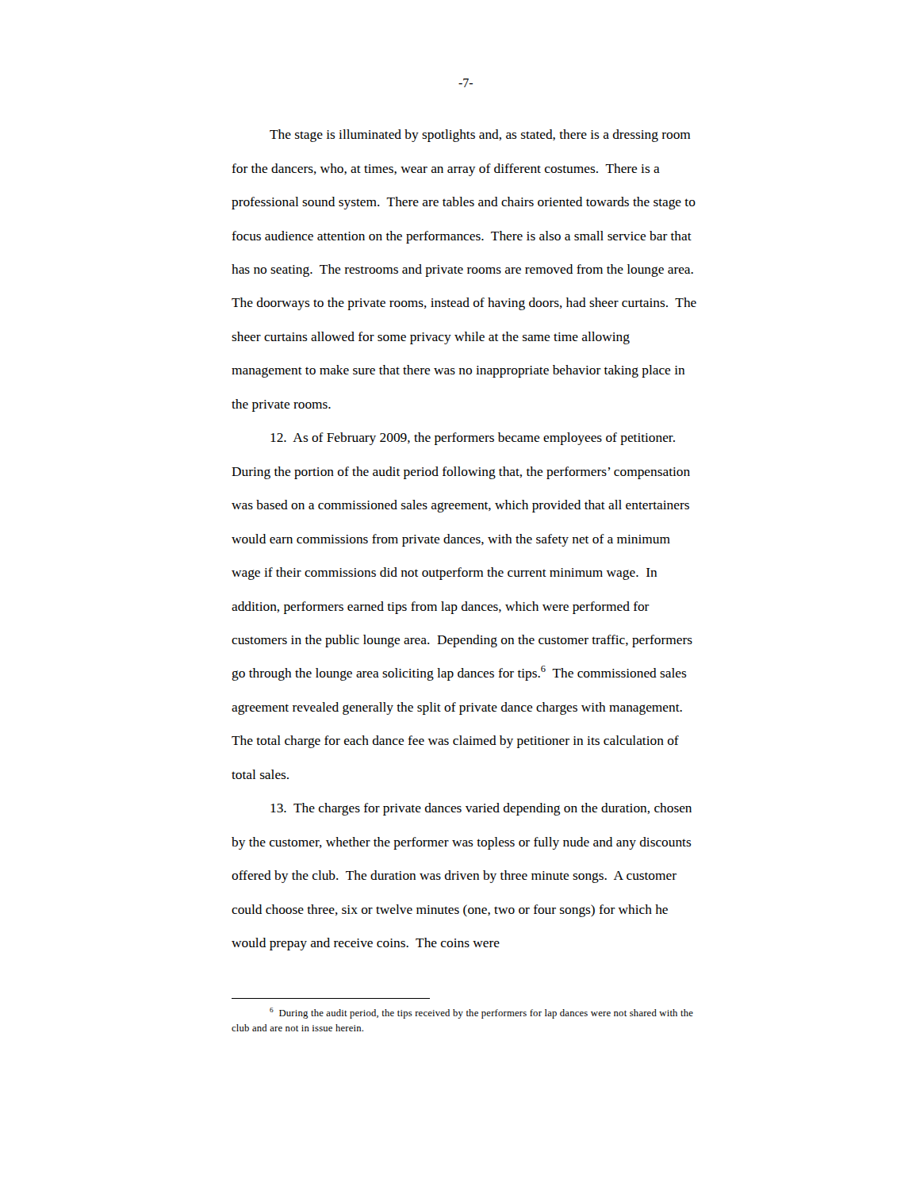-7-
The stage is illuminated by spotlights and, as stated, there is a dressing room for the dancers, who, at times, wear an array of different costumes. There is a professional sound system. There are tables and chairs oriented towards the stage to focus audience attention on the performances. There is also a small service bar that has no seating. The restrooms and private rooms are removed from the lounge area. The doorways to the private rooms, instead of having doors, had sheer curtains. The sheer curtains allowed for some privacy while at the same time allowing management to make sure that there was no inappropriate behavior taking place in the private rooms.
12. As of February 2009, the performers became employees of petitioner. During the portion of the audit period following that, the performers’ compensation was based on a commissioned sales agreement, which provided that all entertainers would earn commissions from private dances, with the safety net of a minimum wage if their commissions did not outperform the current minimum wage. In addition, performers earned tips from lap dances, which were performed for customers in the public lounge area. Depending on the customer traffic, performers go through the lounge area soliciting lap dances for tips.6 The commissioned sales agreement revealed generally the split of private dance charges with management. The total charge for each dance fee was claimed by petitioner in its calculation of total sales.
13. The charges for private dances varied depending on the duration, chosen by the customer, whether the performer was topless or fully nude and any discounts offered by the club. The duration was driven by three minute songs. A customer could choose three, six or twelve minutes (one, two or four songs) for which he would prepay and receive coins. The coins were
6 During the audit period, the tips received by the performers for lap dances were not shared with the club and are not in issue herein.